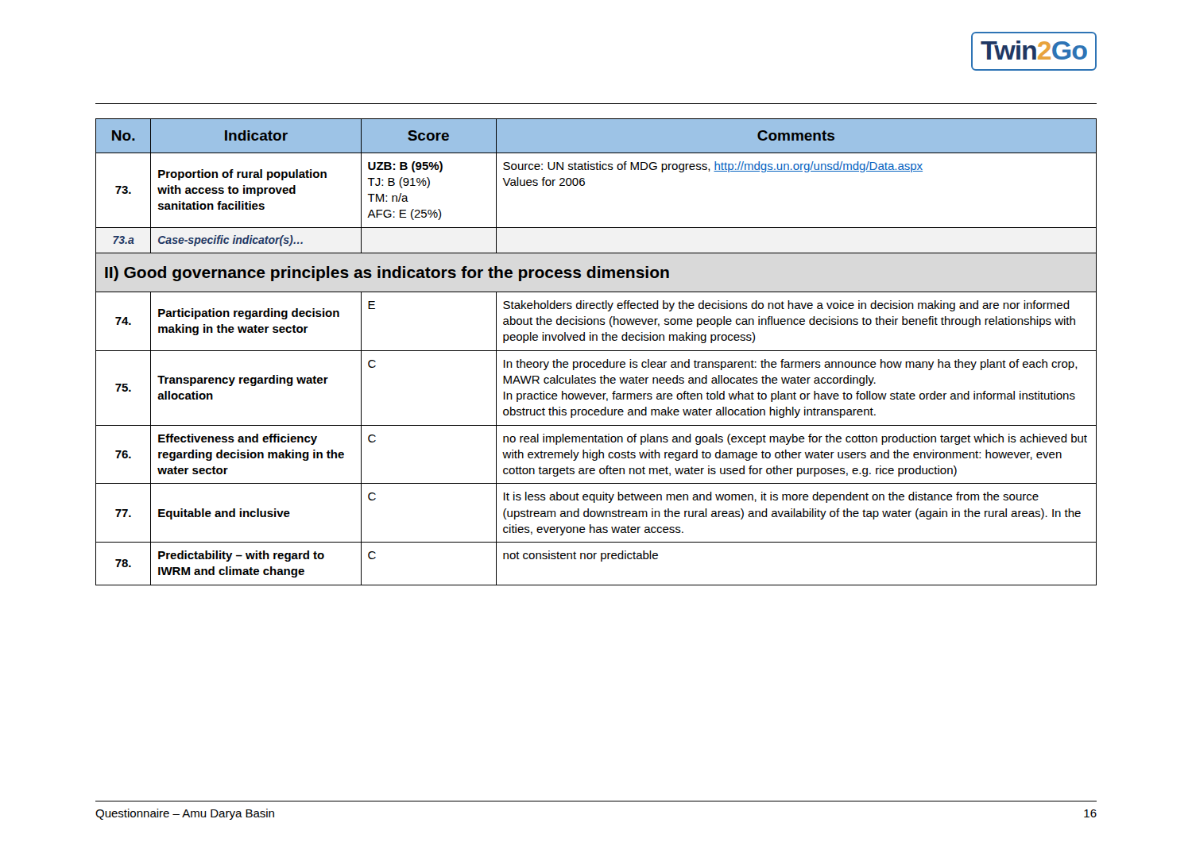Twin 2 Go
| No. | Indicator | Score | Comments |
| --- | --- | --- | --- |
| 73. | Proportion of rural population with access to improved sanitation facilities | UZB: B (95%) TJ: B (91%) TM: n/a AFG: E (25%) | Source: UN statistics of MDG progress, http://mdgs.un.org/unsd/mdg/Data.aspx Values for 2006 |
| 73.a | Case-specific indicator(s)… | | |
| II) Good governance principles as indicators for the process dimension |
| 74. | Participation regarding decision making in the water sector | E | Stakeholders directly effected by the decisions do not have a voice in decision making and are nor informed about the decisions (however, some people can influence decisions to their benefit through relationships with people involved in the decision making process) |
| 75. | Transparency regarding water allocation | C | In theory the procedure is clear and transparent: the farmers announce how many ha they plant of each crop, MAWR calculates the water needs and allocates the water accordingly. In practice however, farmers are often told what to plant or have to follow state order and informal institutions obstruct this procedure and make water allocation highly intransparent. |
| 76. | Effectiveness and efficiency regarding decision making in the water sector | C | no real implementation of plans and goals (except maybe for the cotton production target which is achieved but with extremely high costs with regard to damage to other water users and the environment: however, even cotton targets are often not met, water is used for other purposes, e.g. rice production) |
| 77. | Equitable and inclusive | C | It is less about equity between men and women, it is more dependent on the distance from the source (upstream and downstream in the rural areas) and availability of the tap water (again in the rural areas). In the cities, everyone has water access. |
| 78. | Predictability – with regard to IWRM and climate change | C | not consistent nor predictable |
Questionnaire – Amu Darya Basin 16